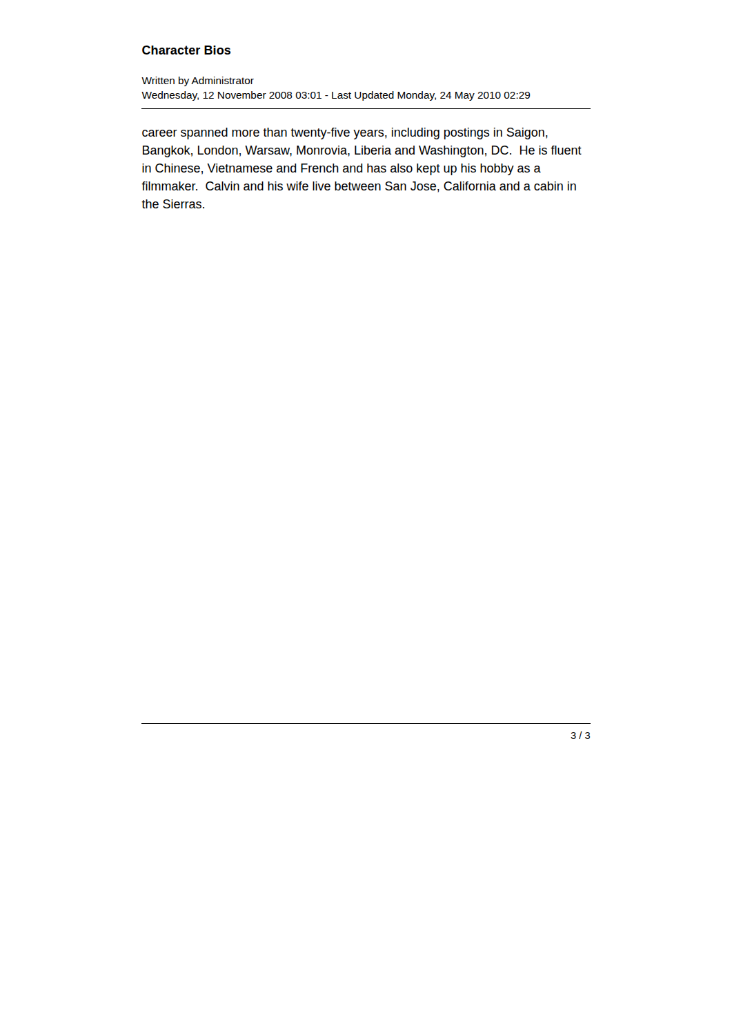Character Bios
Written by Administrator Wednesday, 12 November 2008 03:01 - Last Updated Monday, 24 May 2010 02:29
career spanned more than twenty-five years, including postings in Saigon, Bangkok, London, Warsaw, Monrovia, Liberia and Washington, DC. He is fluent in Chinese, Vietnamese and French and has also kept up his hobby as a filmmaker. Calvin and his wife live between San Jose, California and a cabin in the Sierras.
3 / 3